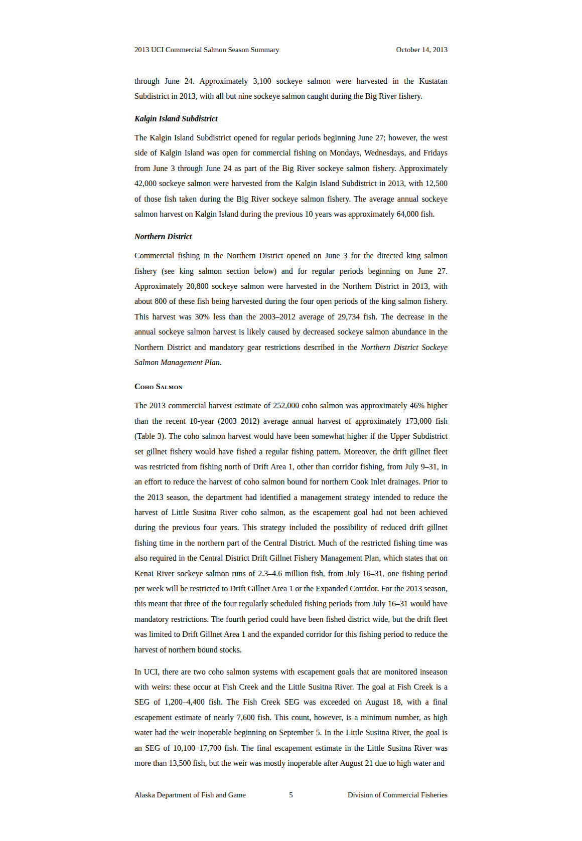2013 UCI Commercial Salmon Season Summary
October 14, 2013
through June 24. Approximately 3,100 sockeye salmon were harvested in the Kustatan Subdistrict in 2013, with all but nine sockeye salmon caught during the Big River fishery.
Kalgin Island Subdistrict
The Kalgin Island Subdistrict opened for regular periods beginning June 27; however, the west side of Kalgin Island was open for commercial fishing on Mondays, Wednesdays, and Fridays from June 3 through June 24 as part of the Big River sockeye salmon fishery. Approximately 42,000 sockeye salmon were harvested from the Kalgin Island Subdistrict in 2013, with 12,500 of those fish taken during the Big River sockeye salmon fishery. The average annual sockeye salmon harvest on Kalgin Island during the previous 10 years was approximately 64,000 fish.
Northern District
Commercial fishing in the Northern District opened on June 3 for the directed king salmon fishery (see king salmon section below) and for regular periods beginning on June 27. Approximately 20,800 sockeye salmon were harvested in the Northern District in 2013, with about 800 of these fish being harvested during the four open periods of the king salmon fishery. This harvest was 30% less than the 2003–2012 average of 29,734 fish. The decrease in the annual sockeye salmon harvest is likely caused by decreased sockeye salmon abundance in the Northern District and mandatory gear restrictions described in the Northern District Sockeye Salmon Management Plan.
Coho Salmon
The 2013 commercial harvest estimate of 252,000 coho salmon was approximately 46% higher than the recent 10-year (2003–2012) average annual harvest of approximately 173,000 fish (Table 3). The coho salmon harvest would have been somewhat higher if the Upper Subdistrict set gillnet fishery would have fished a regular fishing pattern. Moreover, the drift gillnet fleet was restricted from fishing north of Drift Area 1, other than corridor fishing, from July 9–31, in an effort to reduce the harvest of coho salmon bound for northern Cook Inlet drainages. Prior to the 2013 season, the department had identified a management strategy intended to reduce the harvest of Little Susitna River coho salmon, as the escapement goal had not been achieved during the previous four years. This strategy included the possibility of reduced drift gillnet fishing time in the northern part of the Central District. Much of the restricted fishing time was also required in the Central District Drift Gillnet Fishery Management Plan, which states that on Kenai River sockeye salmon runs of 2.3–4.6 million fish, from July 16–31, one fishing period per week will be restricted to Drift Gillnet Area 1 or the Expanded Corridor. For the 2013 season, this meant that three of the four regularly scheduled fishing periods from July 16–31 would have mandatory restrictions. The fourth period could have been fished district wide, but the drift fleet was limited to Drift Gillnet Area 1 and the expanded corridor for this fishing period to reduce the harvest of northern bound stocks.
In UCI, there are two coho salmon systems with escapement goals that are monitored inseason with weirs: these occur at Fish Creek and the Little Susitna River. The goal at Fish Creek is a SEG of 1,200–4,400 fish. The Fish Creek SEG was exceeded on August 18, with a final escapement estimate of nearly 7,600 fish. This count, however, is a minimum number, as high water had the weir inoperable beginning on September 5. In the Little Susitna River, the goal is an SEG of 10,100–17,700 fish. The final escapement estimate in the Little Susitna River was more than 13,500 fish, but the weir was mostly inoperable after August 21 due to high water and
Alaska Department of Fish and Game
5
Division of Commercial Fisheries